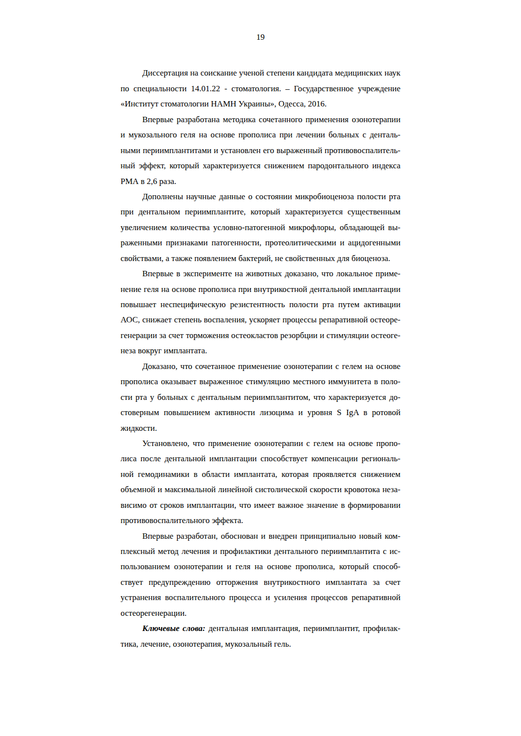19
Диссертация на соискание ученой степени кандидата медицинских наук по специальности 14.01.22 - стоматология. – Государственное учреждение «Институт стоматологии НАМН Украины», Одесса, 2016.
Впервые разработана методика сочетанного применения озонотерапии и мукозального геля на основе прополиса при лечении больных с дентальными периимплантитами и установлен его выраженный противовоспалительный эффект, который характеризуется снижением пародонтального индекса РМА в 2,6 раза.
Дополнены научные данные о состоянии микробиоценоза полости рта при дентальном периимплантите, который характеризуется существенным увеличением количества условно-патогенной микрофлоры, обладающей выраженными признаками патогенности, протеолитическими и ацидогенными свойствами, а также появлением бактерий, не свойственных для биоценоза.
Впервые в эксперименте на животных доказано, что локальное применение геля на основе прополиса при внутрикостной дентальной имплантации повышает неспецифическую резистентность полости рта путем активации АОС, снижает степень воспаления, ускоряет процессы репаративной остеорегенерации за счет торможения остеокластов резорбции и стимуляции остеогенеза вокруг имплантата.
Доказано, что сочетанное применение озонотерапии с гелем на основе прополиса оказывает выраженное стимуляцию местного иммунитета в полости рта у больных с дентальным периимплантитом, что характеризуется достоверным повышением активности лизоцима и уровня S IgA в ротовой жидкости.
Установлено, что применение озонотерапии с гелем на основе прополиса после дентальной имплантации способствует компенсации региональной гемодинамики в области имплантата, которая проявляется снижением объемной и максимальной линейной систолической скорости кровотока независимо от сроков имплантации, что имеет важное значение в формировании противовоспалительного эффекта.
Впервые разработан, обоснован и внедрен принципиально новый комплексный метод лечения и профилактики дентального периимплантита с использованием озонотерапии и геля на основе прополиса, который способствует предупреждению отторжения внутрикостного имплантата за счет устранения воспалительного процесса и усиления процессов репаративной остеорегенерации.
Ключевые слова: дентальная имплантация, периимплантит, профилактика, лечение, озонотерапия, мукозальный гель.